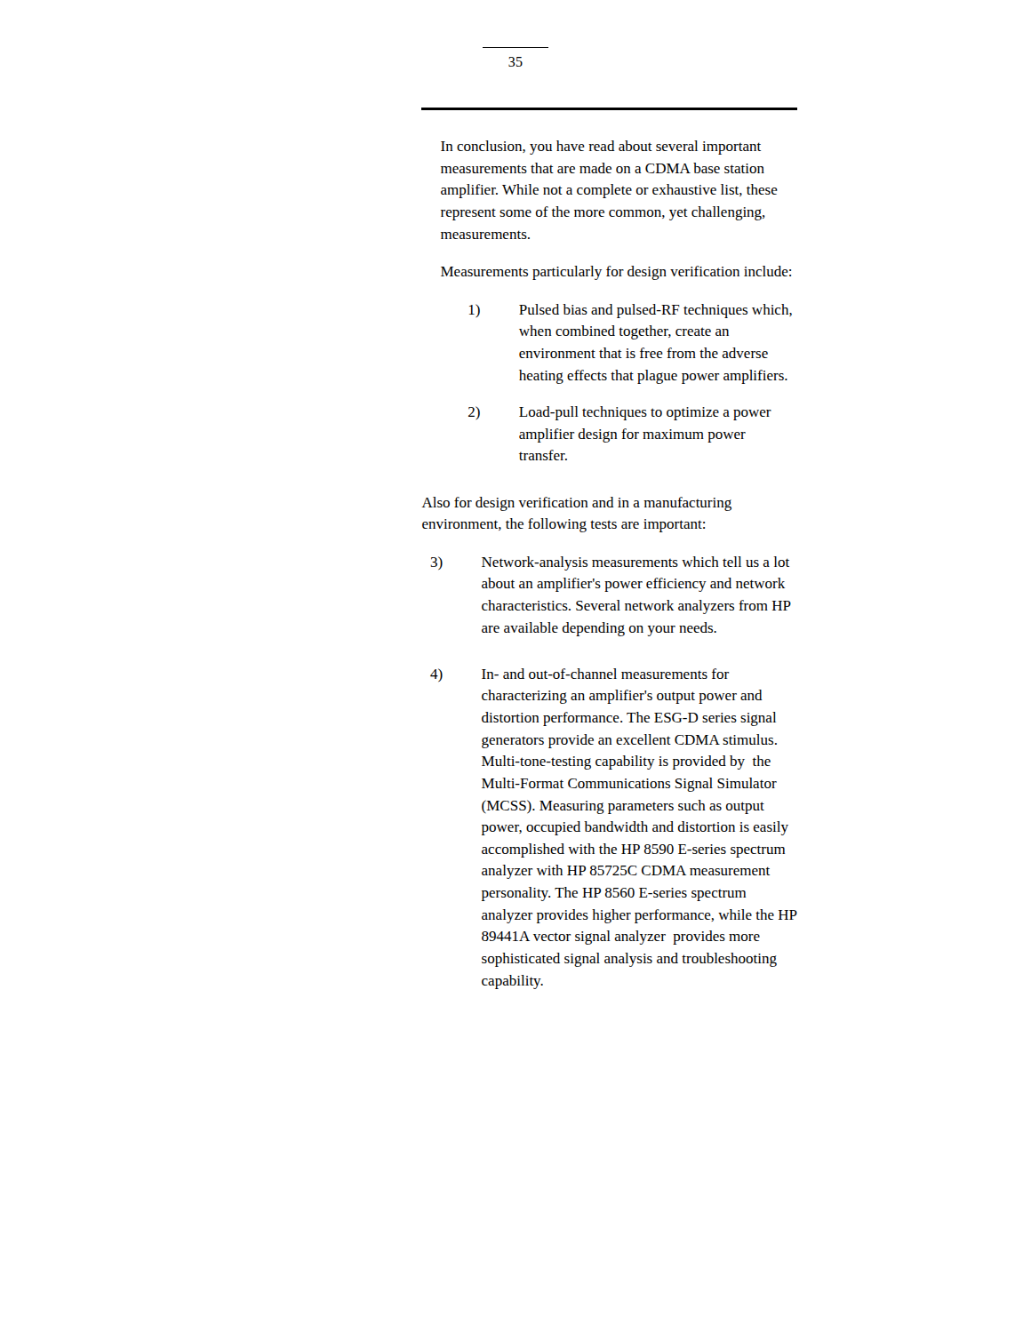35
In conclusion, you have read about several important measurements that are made on a CDMA base station amplifier. While not a complete or exhaustive list, these represent some of the more common, yet challenging, measurements.
Measurements particularly for design verification include:
1) Pulsed bias and pulsed-RF techniques which, when combined together, create an environment that is free from the adverse heating effects that plague power amplifiers.
2) Load-pull techniques to optimize a power amplifier design for maximum power transfer.
Also for design verification and in a manufacturing environment, the following tests are important:
3) Network-analysis measurements which tell us a lot about an amplifier's power efficiency and network characteristics. Several network analyzers from HP are available depending on your needs.
4) In- and out-of-channel measurements for characterizing an amplifier's output power and distortion performance. The ESG-D series signal generators provide an excellent CDMA stimulus. Multi-tone-testing capability is provided by the Multi-Format Communications Signal Simulator (MCSS). Measuring parameters such as output power, occupied bandwidth and distortion is easily accomplished with the HP 8590 E-series spectrum analyzer with HP 85725C CDMA measurement personality. The HP 8560 E-series spectrum analyzer provides higher performance, while the HP 89441A vector signal analyzer provides more sophisticated signal analysis and troubleshooting capability.